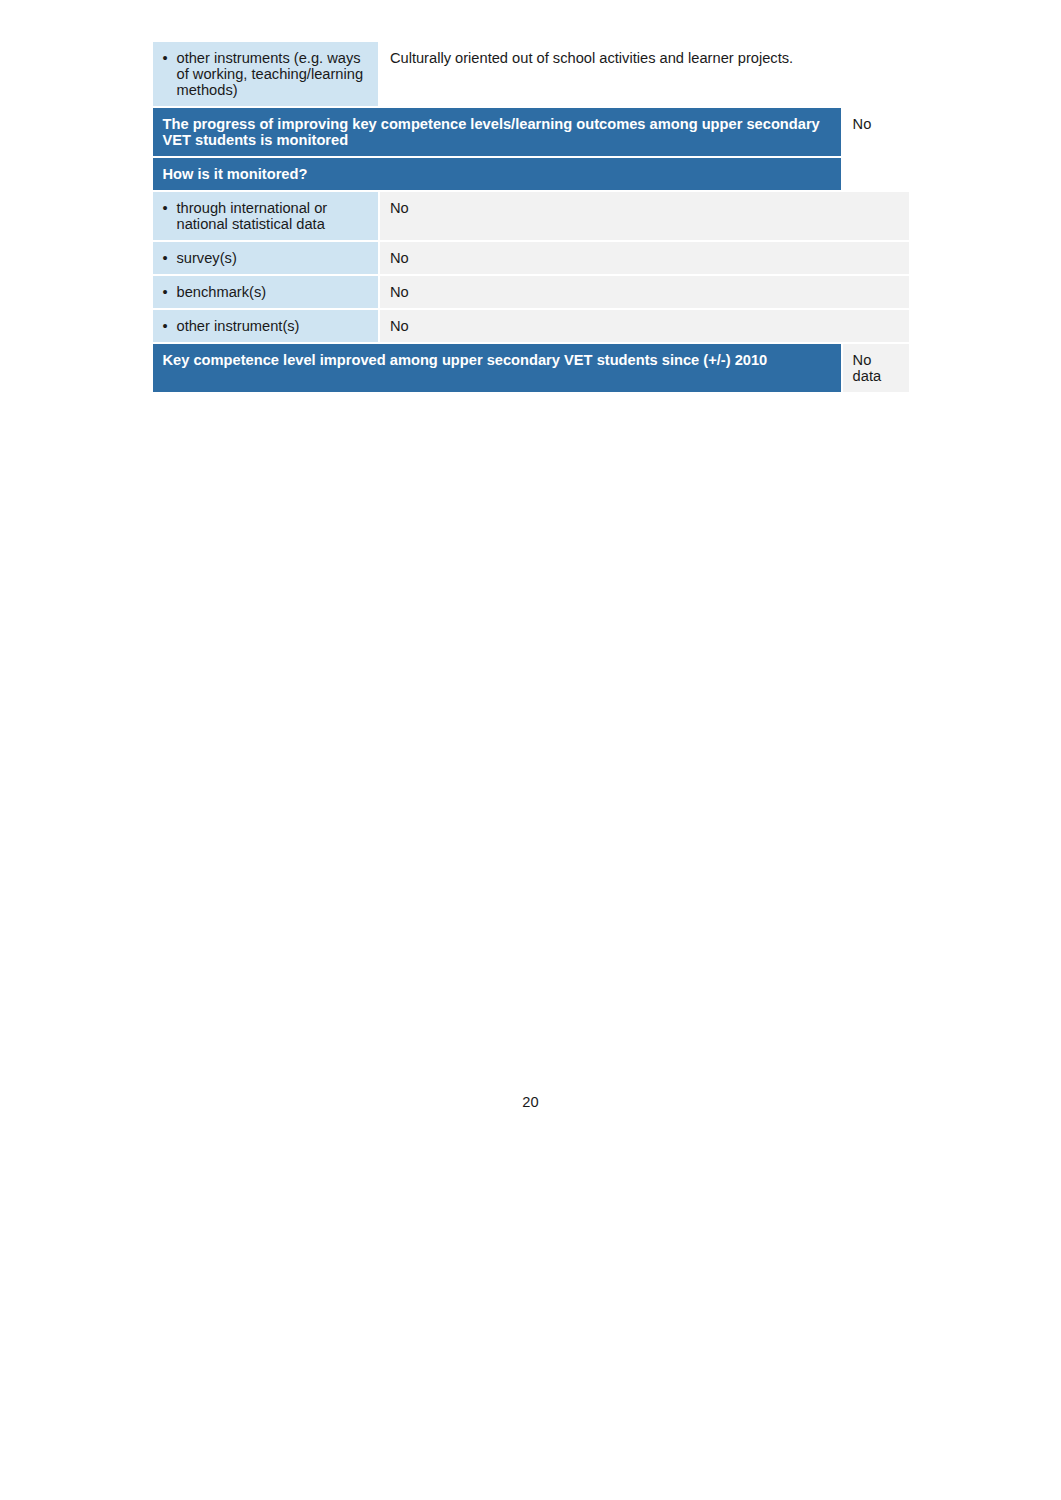| other instruments (e.g. ways of working, teaching/learning methods) | Culturally oriented out of school activities and learner projects. |
| The progress of improving key competence levels/learning outcomes among upper secondary VET students is monitored | No |
| How is it monitored? | |
| through international or national statistical data | No |
| survey(s) | No |
| benchmark(s) | No |
| other instrument(s) | No |
| Key competence level improved among upper secondary VET students since (+/-) 2010 | No data |
20